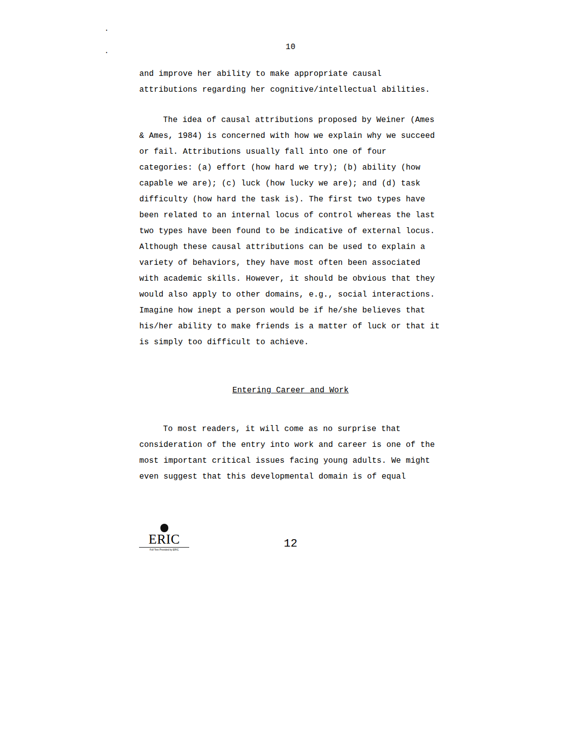· ·
10
and improve her ability to make appropriate causal attributions regarding her cognitive/intellectual abilities.
The idea of causal attributions proposed by Weiner (Ames & Ames, 1984) is concerned with how we explain why we succeed or fail. Attributions usually fall into one of four categories: (a) effort (how hard we try); (b) ability (how capable we are); (c) luck (how lucky we are); and (d) task difficulty (how hard the task is). The first two types have been related to an internal locus of control whereas the last two types have been found to be indicative of external locus. Although these causal attributions can be used to explain a variety of behaviors, they have most often been associated with academic skills. However, it should be obvious that they would also apply to other domains, e.g., social interactions. Imagine how inept a person would be if he/she believes that his/her ability to make friends is a matter of luck or that it is simply too difficult to achieve.
Entering Career and Work
To most readers, it will come as no surprise that consideration of the entry into work and career is one of the most important critical issues facing young adults. We might even suggest that this developmental domain is of equal
ERIC
Full Text Provided by ERIC
12